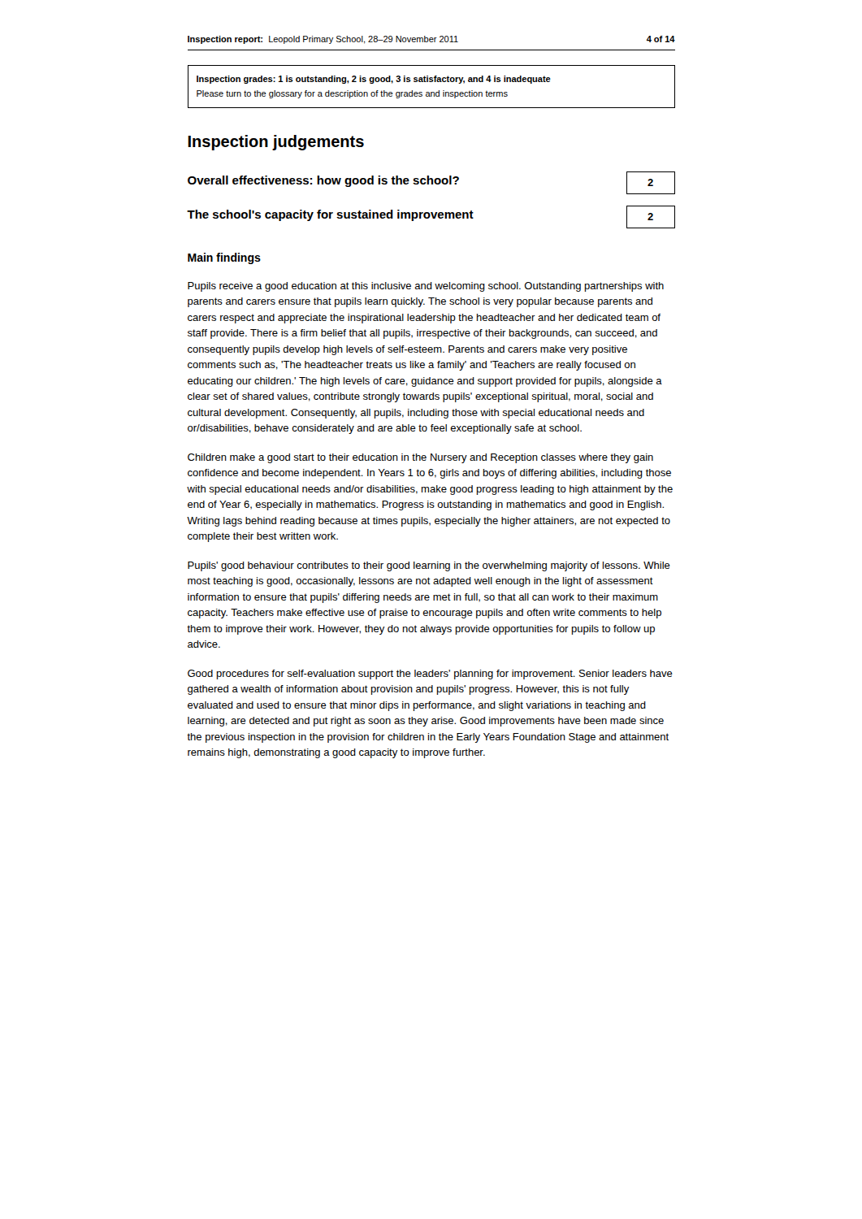Inspection report: Leopold Primary School, 28–29 November 2011
4 of 14
Inspection grades: 1 is outstanding, 2 is good, 3 is satisfactory, and 4 is inadequate
Please turn to the glossary for a description of the grades and inspection terms
Inspection judgements
Overall effectiveness: how good is the school?
2
The school's capacity for sustained improvement
2
Main findings
Pupils receive a good education at this inclusive and welcoming school. Outstanding partnerships with parents and carers ensure that pupils learn quickly. The school is very popular because parents and carers respect and appreciate the inspirational leadership the headteacher and her dedicated team of staff provide. There is a firm belief that all pupils, irrespective of their backgrounds, can succeed, and consequently pupils develop high levels of self-esteem. Parents and carers make very positive comments such as, 'The headteacher treats us like a family' and 'Teachers are really focused on educating our children.' The high levels of care, guidance and support provided for pupils, alongside a clear set of shared values, contribute strongly towards pupils' exceptional spiritual, moral, social and cultural development. Consequently, all pupils, including those with special educational needs and or/disabilities, behave considerately and are able to feel exceptionally safe at school.
Children make a good start to their education in the Nursery and Reception classes where they gain confidence and become independent. In Years 1 to 6, girls and boys of differing abilities, including those with special educational needs and/or disabilities, make good progress leading to high attainment by the end of Year 6, especially in mathematics. Progress is outstanding in mathematics and good in English. Writing lags behind reading because at times pupils, especially the higher attainers, are not expected to complete their best written work.
Pupils' good behaviour contributes to their good learning in the overwhelming majority of lessons. While most teaching is good, occasionally, lessons are not adapted well enough in the light of assessment information to ensure that pupils' differing needs are met in full, so that all can work to their maximum capacity. Teachers make effective use of praise to encourage pupils and often write comments to help them to improve their work. However, they do not always provide opportunities for pupils to follow up advice.
Good procedures for self-evaluation support the leaders' planning for improvement. Senior leaders have gathered a wealth of information about provision and pupils' progress. However, this is not fully evaluated and used to ensure that minor dips in performance, and slight variations in teaching and learning, are detected and put right as soon as they arise. Good improvements have been made since the previous inspection in the provision for children in the Early Years Foundation Stage and attainment remains high, demonstrating a good capacity to improve further.